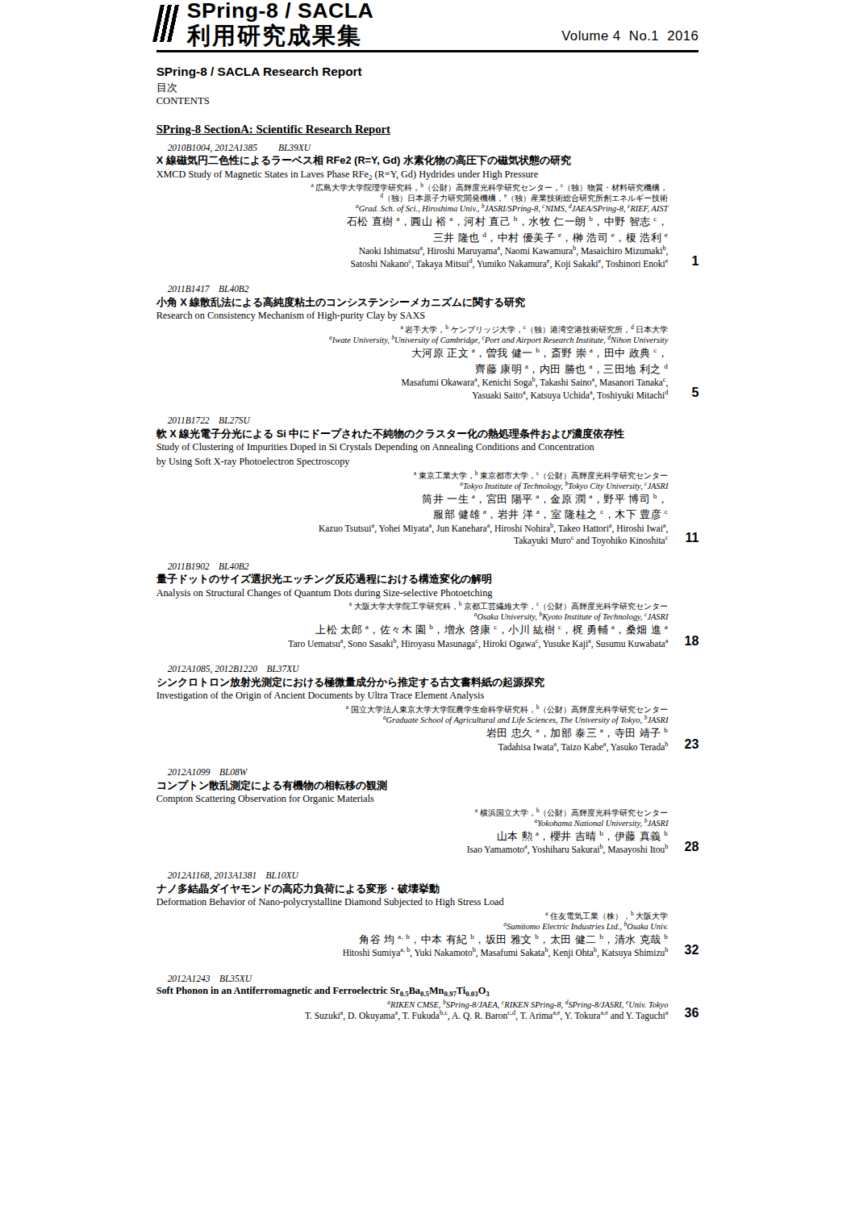SPring-8 / SACLA
利用研究成果集
Volume 4 No.1 2016
SPring-8 / SACLA Research Report
目次
CONTENTS
SPring-8 SectionA: Scientific Research Report
2010B1004, 2012A1385BL39XU
X 線磁気円二色性によるラーベス相 RFe2 (R=Y, Gd) 水素化物の高圧下の磁気状態の研究
XMCD Study of Magnetic States in Laves Phase RFe2 (R=Y, Gd) Hydrides under High Pressure
a 広島大学大学院理学研究科，b（公財）高輝度光科学研究センター，c（独）物質・材料研究機構，
d（独）日本原子力研究開発機構，e（独）産業技術総合研究所創エネルギー技術
aGrad. Sch. of Sci., Hiroshima Univ., bJASRI/SPring-8, cNIMS, dJAEA/SPring-8, eRIEF, AIST
石松 直樹 a，圓山 裕 a，河村 直己 b，水牧 仁一朗 b，中野 智志 c，
三井 隆也 d，中村 優美子 e，榊 浩司 e，榎 浩利 e
Naoki Ishimatsua, Hiroshi Maruyamaa, Naomi Kawamurab, Masaichiro Mizumakib,
Satoshi Nakanoc, Takaya Mitsuid, Yumiko Nakamurae, Koji Sakakie, Toshinori Enokie
1
2011B1417 BL40B2
小角 X 線散乱法による高純度粘土のコンシステンシーメカニズムに関する研究
Research on Consistency Mechanism of High-purity Clay by SAXS
a 岩手大学，b ケンブリッジ大学，c（独）港湾空港技術研究所，d 日本大学
aIwate University, bUniversity of Cambridge, cPort and Airport Research Institute, dNihon University
大河原 正文 a，曽我 健一 b，斎野 崇 a，田中 政典 c，
齊藤 康明 a，内田 勝也 a，三田地 利之 d
Masafumi Okawaraa, Kenichi Sogab, Takashi Sainoa, Masanori Tanakac,
Yasuaki Saitoa, Katsuya Uchidaa, Toshiyuki Mitachid
5
2011B1722 BL27SU
軟 X 線光電子分光による Si 中にドープされた不純物のクラスター化の熱処理条件および濃度依存性
Study of Clustering of Impurities Doped in Si Crystals Depending on Annealing Conditions and Concentration
by Using Soft X-ray Photoelectron Spectroscopy
a 東京工業大学，b 東京都市大学，c（公財）高輝度光科学研究センター
aTokyo Institute of Technology, bTokyo City University, cJASRI
筒井 一生 a，宮田 陽平 a，金原 潤 a，野平 博司 b，
服部 健雄 a，岩井 洋 a，室 隆桂之 c，木下 豊彦 c
Kazuo Tsutsuia, Yohei Miyataa, Jun Kaneharaa, Hiroshi Nohirab, Takeo Hattoria, Hiroshi Iwaia,
Takayuki Muroc and Toyohiko Kinoshitac
11
2011B1902 BL40B2
量子ドットのサイズ選択光エッチング反応過程における構造変化の解明
Analysis on Structural Changes of Quantum Dots during Size-selective Photoetching
a 大阪大学大学院工学研究科，b 京都工芸繊維大学，c（公財）高輝度光科学研究センター
aOsaka University, bKyoto Institute of Technology, cJASRI
上松 太郎 a，佐々木 園 b，増永 啓康 c，小川 紘樹 c，梶 勇輔 a，桑畑 進 a
Taro Uematsua, Sono Sasakib, Hiroyasu Masunagac, Hiroki Ogawac, Yusuke Kajia, Susumu Kuwabataa
18
2012A1085, 2012B1220 BL37XU
シンクロトロン放射光測定における極微量成分から推定する古文書料紙の起源探究
Investigation of the Origin of Ancient Documents by Ultra Trace Element Analysis
a 国立大学法人東京大学大学院農学生命科学研究科，b（公財）高輝度光科学研究センター
aGraduate School of Agricultural and Life Sciences, The University of Tokyo, bJASRI
岩田 忠久 a，加部 泰三 a，寺田 靖子 b
Tadahisa Iwataa, Taizo Kabea, Yasuko Teradab
23
2012A1099 BL08W
コンプトン散乱測定による有機物の相転移の観測
Compton Scattering Observation for Organic Materials
a 横浜国立大学，b（公財）高輝度光科学研究センター
aYokohama National University, bJASRI
山本 勲 a，櫻井 吉晴 b，伊藤 真義 b
Isao Yamamotoa, Yoshiharu Sakuraib, Masayoshi Itoub
28
2012A1168, 2013A1381 BL10XU
ナノ多結晶ダイヤモンドの高応力負荷による変形・破壊挙動
Deformation Behavior of Nano-polycrystalline Diamond Subjected to High Stress Load
a 住友電気工業（株），b 大阪大学
aSumitomo Electric Industries Ltd., bOsaka Univ.
角谷 均 a, b，中本 有紀 b，坂田 雅文 b，太田 健二 b，清水 克哉 b
Hitoshi Sumiyaa, b, Yuki Nakamotob, Masafumi Sakatab, Kenji Ohtab, Katsuya Shimizub
32
2012A1243 BL35XU
Soft Phonon in an Antiferromagnetic and Ferroelectric Sr0.5Ba0.5Mn0.97Ti0.03O3
aRIKEN CMSE, bSPring-8/JAEA, cRIKEN SPring-8, dSPring-8/JASRI, eUniv. Tokyo
T. Suzukia, D. Okuyamaa, T. Fukudab,c, A. Q. R. Baronc,d, T. Arimaa,e, Y. Tokuraa,e and Y. Taguchia
36